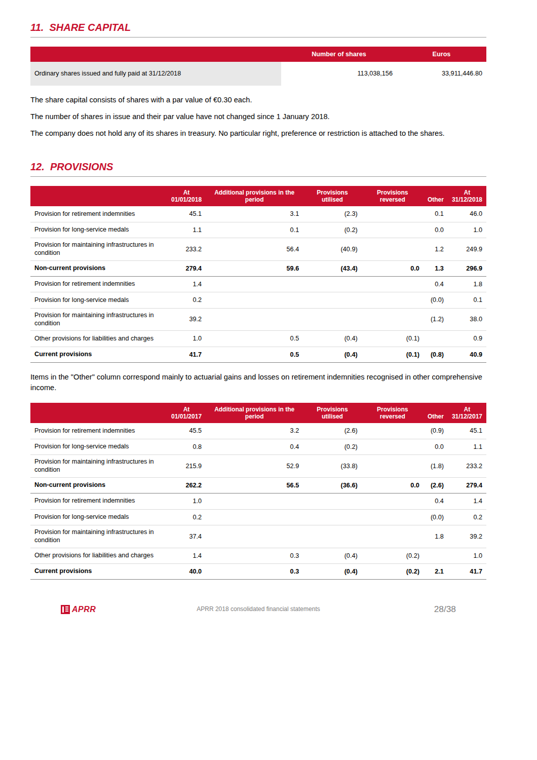11. SHARE CAPITAL
| | Number of shares | Euros |
| --- | --- | --- |
| Ordinary shares issued and fully paid at 31/12/2018 | 113,038,156 | 33,911,446.80 |
The share capital consists of shares with a par value of €0.30 each.
The number of shares in issue and their par value have not changed since 1 January 2018.
The company does not hold any of its shares in treasury. No particular right, preference or restriction is attached to the shares.
12. PROVISIONS
| | At 01/01/2018 | Additional provisions in the period | Provisions utilised | Provisions reversed | Other | At 31/12/2018 |
| --- | --- | --- | --- | --- | --- | --- |
| Provision for retirement indemnities | 45.1 | 3.1 | (2.3) | | 0.1 | 46.0 |
| Provision for long-service medals | 1.1 | 0.1 | (0.2) | | 0.0 | 1.0 |
| Provision for maintaining infrastructures in condition | 233.2 | 56.4 | (40.9) | | 1.2 | 249.9 |
| Non-current provisions | 279.4 | 59.6 | (43.4) | 0.0 | 1.3 | 296.9 |
| Provision for retirement indemnities | 1.4 | | | | 0.4 | 1.8 |
| Provision for long-service medals | 0.2 | | | | (0.0) | 0.1 |
| Provision for maintaining infrastructures in condition | 39.2 | | | | (1.2) | 38.0 |
| Other provisions for liabilities and charges | 1.0 | 0.5 | (0.4) | (0.1) | | 0.9 |
| Current provisions | 41.7 | 0.5 | (0.4) | (0.1) | (0.8) | 40.9 |
Items in the "Other" column correspond mainly to actuarial gains and losses on retirement indemnities recognised in other comprehensive income.
| | At 01/01/2017 | Additional provisions in the period | Provisions utilised | Provisions reversed | Other | At 31/12/2017 |
| --- | --- | --- | --- | --- | --- | --- |
| Provision for retirement indemnities | 45.5 | 3.2 | (2.6) | | (0.9) | 45.1 |
| Provision for long-service medals | 0.8 | 0.4 | (0.2) | | 0.0 | 1.1 |
| Provision for maintaining infrastructures in condition | 215.9 | 52.9 | (33.8) | | (1.8) | 233.2 |
| Non-current provisions | 262.2 | 56.5 | (36.6) | 0.0 | (2.6) | 279.4 |
| Provision for retirement indemnities | 1.0 | | | | 0.4 | 1.4 |
| Provision for long-service medals | 0.2 | | | | (0.0) | 0.2 |
| Provision for maintaining infrastructures in condition | 37.4 | | | | 1.8 | 39.2 |
| Other provisions for liabilities and charges | 1.4 | 0.3 | (0.4) | (0.2) | | 1.0 |
| Current provisions | 40.0 | 0.3 | (0.4) | (0.2) | 2.1 | 41.7 |
APRR APRR 2018 consolidated financial statements 28/38